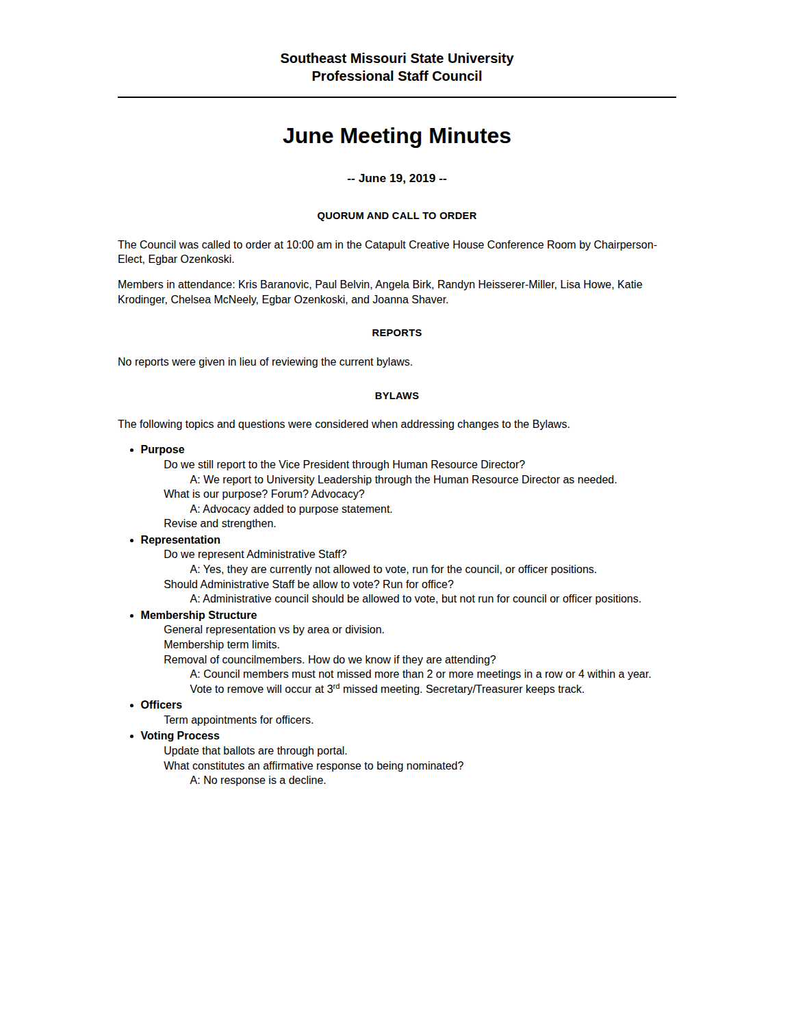Southeast Missouri State University
Professional Staff Council
June Meeting Minutes
-- June 19, 2019 --
QUORUM AND CALL TO ORDER
The Council was called to order at 10:00 am in the Catapult Creative House Conference Room by Chairperson-Elect, Egbar Ozenkoski.
Members in attendance: Kris Baranovic, Paul Belvin, Angela Birk, Randyn Heisserer-Miller, Lisa Howe, Katie Krodinger, Chelsea McNeely, Egbar Ozenkoski, and Joanna Shaver.
REPORTS
No reports were given in lieu of reviewing the current bylaws.
BYLAWS
The following topics and questions were considered when addressing changes to the Bylaws.
Purpose
Do we still report to the Vice President through Human Resource Director?
A: We report to University Leadership through the Human Resource Director as needed.
What is our purpose? Forum? Advocacy?
A: Advocacy added to purpose statement.
Revise and strengthen.
Representation
Do we represent Administrative Staff?
A: Yes, they are currently not allowed to vote, run for the council, or officer positions.
Should Administrative Staff be allow to vote? Run for office?
A: Administrative council should be allowed to vote, but not run for council or officer positions.
Membership Structure
General representation vs by area or division.
Membership term limits.
Removal of councilmembers. How do we know if they are attending?
A: Council members must not missed more than 2 or more meetings in a row or 4 within a year. Vote to remove will occur at 3rd missed meeting. Secretary/Treasurer keeps track.
Officers
Term appointments for officers.
Voting Process
Update that ballots are through portal.
What constitutes an affirmative response to being nominated?
A: No response is a decline.